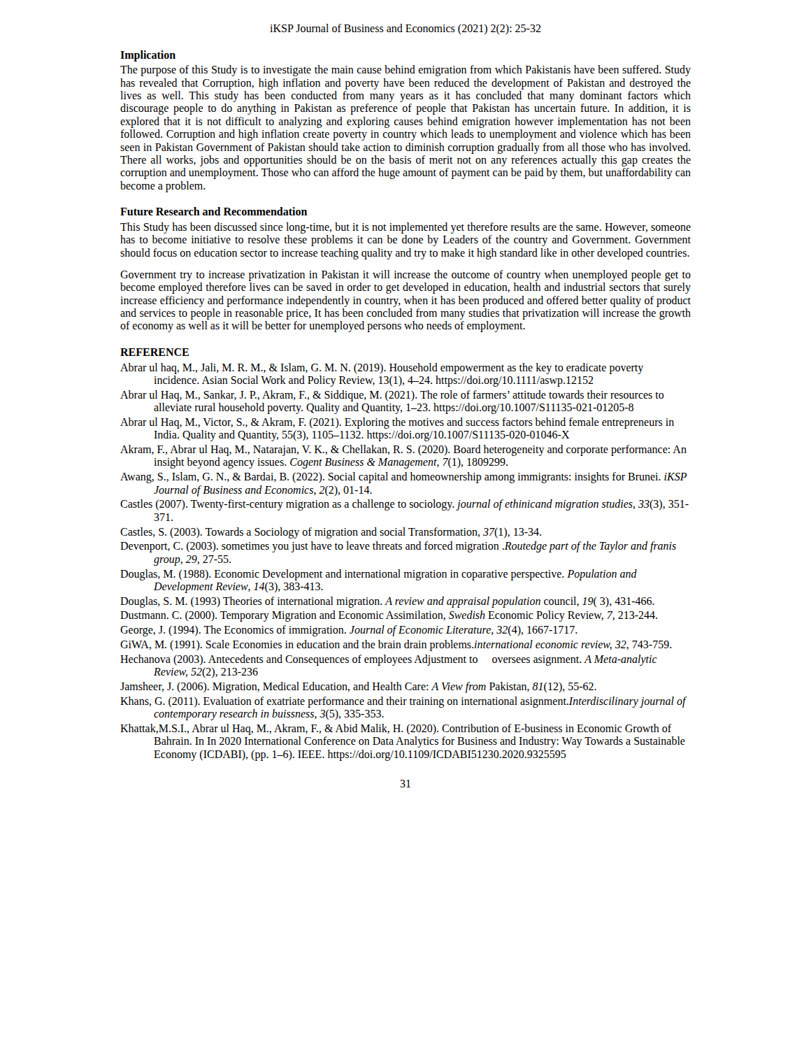iKSP Journal of Business and Economics (2021) 2(2): 25-32
Implication
The purpose of this Study is to investigate the main cause behind emigration from which Pakistanis have been suffered. Study has revealed that Corruption, high inflation and poverty have been reduced the development of Pakistan and destroyed the lives as well. This study has been conducted from many years as it has concluded that many dominant factors which discourage people to do anything in Pakistan as preference of people that Pakistan has uncertain future. In addition, it is explored that it is not difficult to analyzing and exploring causes behind emigration however implementation has not been followed. Corruption and high inflation create poverty in country which leads to unemployment and violence which has been seen in Pakistan Government of Pakistan should take action to diminish corruption gradually from all those who has involved. There all works, jobs and opportunities should be on the basis of merit not on any references actually this gap creates the corruption and unemployment. Those who can afford the huge amount of payment can be paid by them, but unaffordability can become a problem.
Future Research and Recommendation
This Study has been discussed since long-time, but it is not implemented yet therefore results are the same. However, someone has to become initiative to resolve these problems it can be done by Leaders of the country and Government. Government should focus on education sector to increase teaching quality and try to make it high standard like in other developed countries.
Government try to increase privatization in Pakistan it will increase the outcome of country when unemployed people get to become employed therefore lives can be saved in order to get developed in education, health and industrial sectors that surely increase efficiency and performance independently in country, when it has been produced and offered better quality of product and services to people in reasonable price, It has been concluded from many studies that privatization will increase the growth of economy as well as it will be better for unemployed persons who needs of employment.
REFERENCE
Abrar ul haq, M., Jali, M. R. M., & Islam, G. M. N. (2019). Household empowerment as the key to eradicate poverty incidence. Asian Social Work and Policy Review, 13(1), 4–24. https://doi.org/10.1111/aswp.12152
Abrar ul Haq, M., Sankar, J. P., Akram, F., & Siddique, M. (2021). The role of farmers’ attitude towards their resources to alleviate rural household poverty. Quality and Quantity, 1–23. https://doi.org/10.1007/S11135-021-01205-8
Abrar ul Haq, M., Victor, S., & Akram, F. (2021). Exploring the motives and success factors behind female entrepreneurs in India. Quality and Quantity, 55(3), 1105–1132. https://doi.org/10.1007/S11135-020-01046-X
Akram, F., Abrar ul Haq, M., Natarajan, V. K., & Chellakan, R. S. (2020). Board heterogeneity and corporate performance: An insight beyond agency issues. Cogent Business & Management, 7(1), 1809299.
Awang, S., Islam, G. N., & Bardai, B. (2022). Social capital and homeownership among immigrants: insights for Brunei. iKSP Journal of Business and Economics, 2(2), 01-14.
Castles (2007). Twenty-first-century migration as a challenge to sociology. journal of ethinicand migration studies, 33(3), 351-371.
Castles, S. (2003). Towards a Sociology of migration and social Transformation, 37(1), 13-34.
Devenport, C. (2003). sometimes you just have to leave threats and forced migration .Routedge part of the Taylor and franis group, 29, 27-55.
Douglas, M. (1988). Economic Development and international migration in coparative perspective. Population and Development Review, 14(3), 383-413.
Douglas, S. M. (1993) Theories of international migration. A review and appraisal population council, 19( 3), 431-466.
Dustmann. C. (2000). Temporary Migration and Economic Assimilation, Swedish Economic Policy Review, 7, 213-244.
George, J. (1994). The Economics of immigration. Journal of Economic Literature, 32(4), 1667-1717.
GiWA, M. (1991). Scale Economies in education and the brain drain problems.international economic review, 32, 743-759.
Hechanova (2003). Antecedents and Consequences of employees Adjustment to oversees asignment. A Meta-analytic Review, 52(2), 213-236
Jamsheer, J. (2006). Migration, Medical Education, and Health Care: A View from Pakistan, 81(12), 55-62.
Khans, G. (2011). Evaluation of exatriate performance and their training on international asignment.Interdiscilinary journal of contemporary research in buissness, 3(5), 335-353.
Khattak,M.S.I., Abrar ul Haq, M., Akram, F., & Abid Malik, H. (2020). Contribution of E-business in Economic Growth of Bahrain. In In 2020 International Conference on Data Analytics for Business and Industry: Way Towards a Sustainable Economy (ICDABI), (pp. 1–6). IEEE. https://doi.org/10.1109/ICDABI51230.2020.9325595
31